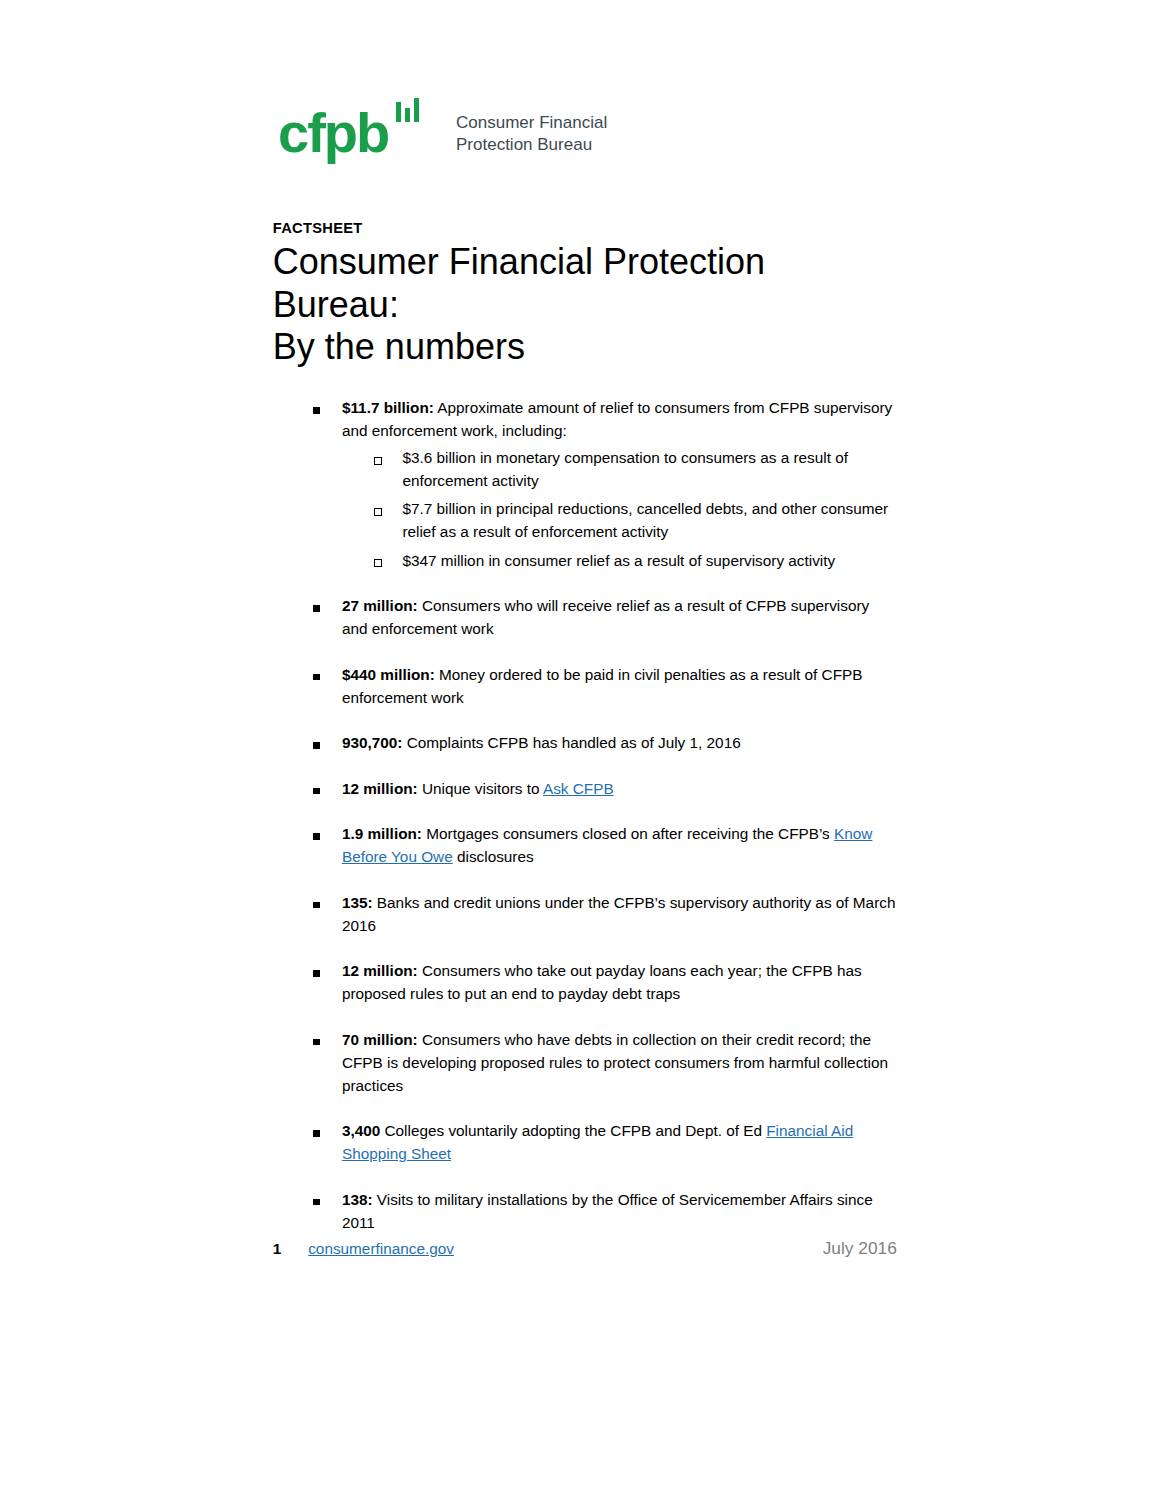cfpb Consumer Financial Protection Bureau
FACTSHEET
Consumer Financial Protection Bureau:
By the numbers
$11.7 billion: Approximate amount of relief to consumers from CFPB supervisory and enforcement work, including:
$3.6 billion in monetary compensation to consumers as a result of enforcement activity
$7.7 billion in principal reductions, cancelled debts, and other consumer relief as a result of enforcement activity
$347 million in consumer relief as a result of supervisory activity
27 million: Consumers who will receive relief as a result of CFPB supervisory and enforcement work
$440 million: Money ordered to be paid in civil penalties as a result of CFPB enforcement work
930,700: Complaints CFPB has handled as of July 1, 2016
12 million: Unique visitors to Ask CFPB
1.9 million: Mortgages consumers closed on after receiving the CFPB’s Know Before You Owe disclosures
135: Banks and credit unions under the CFPB’s supervisory authority as of March 2016
12 million: Consumers who take out payday loans each year; the CFPB has proposed rules to put an end to payday debt traps
70 million: Consumers who have debts in collection on their credit record; the CFPB is developing proposed rules to protect consumers from harmful collection practices
3,400 Colleges voluntarily adopting the CFPB and Dept. of Ed Financial Aid Shopping Sheet
138: Visits to military installations by the Office of Servicemember Affairs since 2011
1 consumerfinance.gov
July 2016